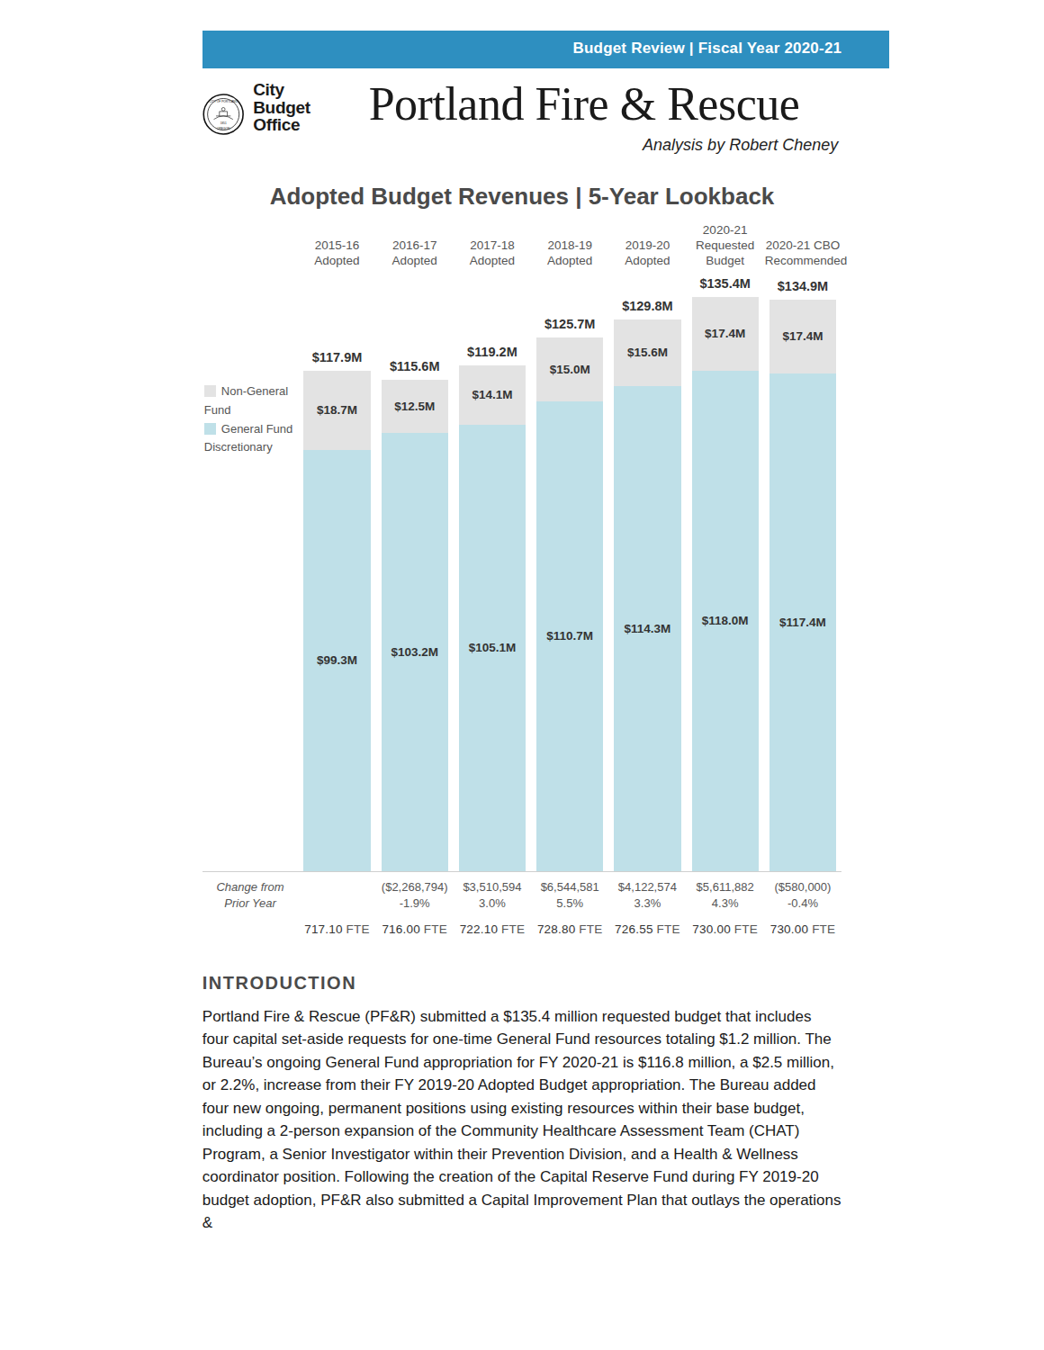Budget Review | Fiscal Year 2020-21
CITY OF PORTLAND OREGON 1851
City
Budget
Office
Portland Fire & Rescue
Analysis by Robert Cheney
Adopted Budget Revenues | 5-Year Lookback
| | 2015-16 Adopted | 2016-17 Adopted | 2017-18 Adopted | 2018-19 Adopted | 2019-20 Adopted | 2020-21 Requested Budget | 2020-21 CBO Recommended |
| --- | --- | --- | --- | --- | --- | --- | --- |
| Non-General Fund General Fund Discretionary | $117.9M $18.7M $99.3M | $115.6M $12.5M $103.2M | $119.2M $14.1M $105.1M | $125.7M $15.0M $110.7M | $129.8M $15.6M $114.3M | $135.4M $17.4M $118.0M | $134.9M $17.4M $117.4M |
| Change from Prior Year | | ($2,268,794) -1.9% | $3,510,594 3.0% | $6,544,581 5.5% | $4,122,574 3.3% | $5,611,882 4.3% | ($580,000) -0.4% |
| | 717.10 FTE | 716.00 FTE | 722.10 FTE | 728.80 FTE | 726.55 FTE | 730.00 FTE | 730.00 FTE |
INTRODUCTION
Portland Fire & Rescue (PF&R) submitted a $135.4 million requested budget that includes four capital set-aside requests for one-time General Fund resources totaling $1.2 million. The Bureau’s ongoing General Fund appropriation for FY 2020-21 is $116.8 million, a $2.5 million, or 2.2%, increase from their FY 2019-20 Adopted Budget appropriation. The Bureau added four new ongoing, permanent positions using existing resources within their base budget, including a 2-person expansion of the Community Healthcare Assessment Team (CHAT) Program, a Senior Investigator within their Prevention Division, and a Health & Wellness coordinator position. Following the creation of the Capital Reserve Fund during FY 2019-20 budget adoption, PF&R also submitted a Capital Improvement Plan that outlays the operations &